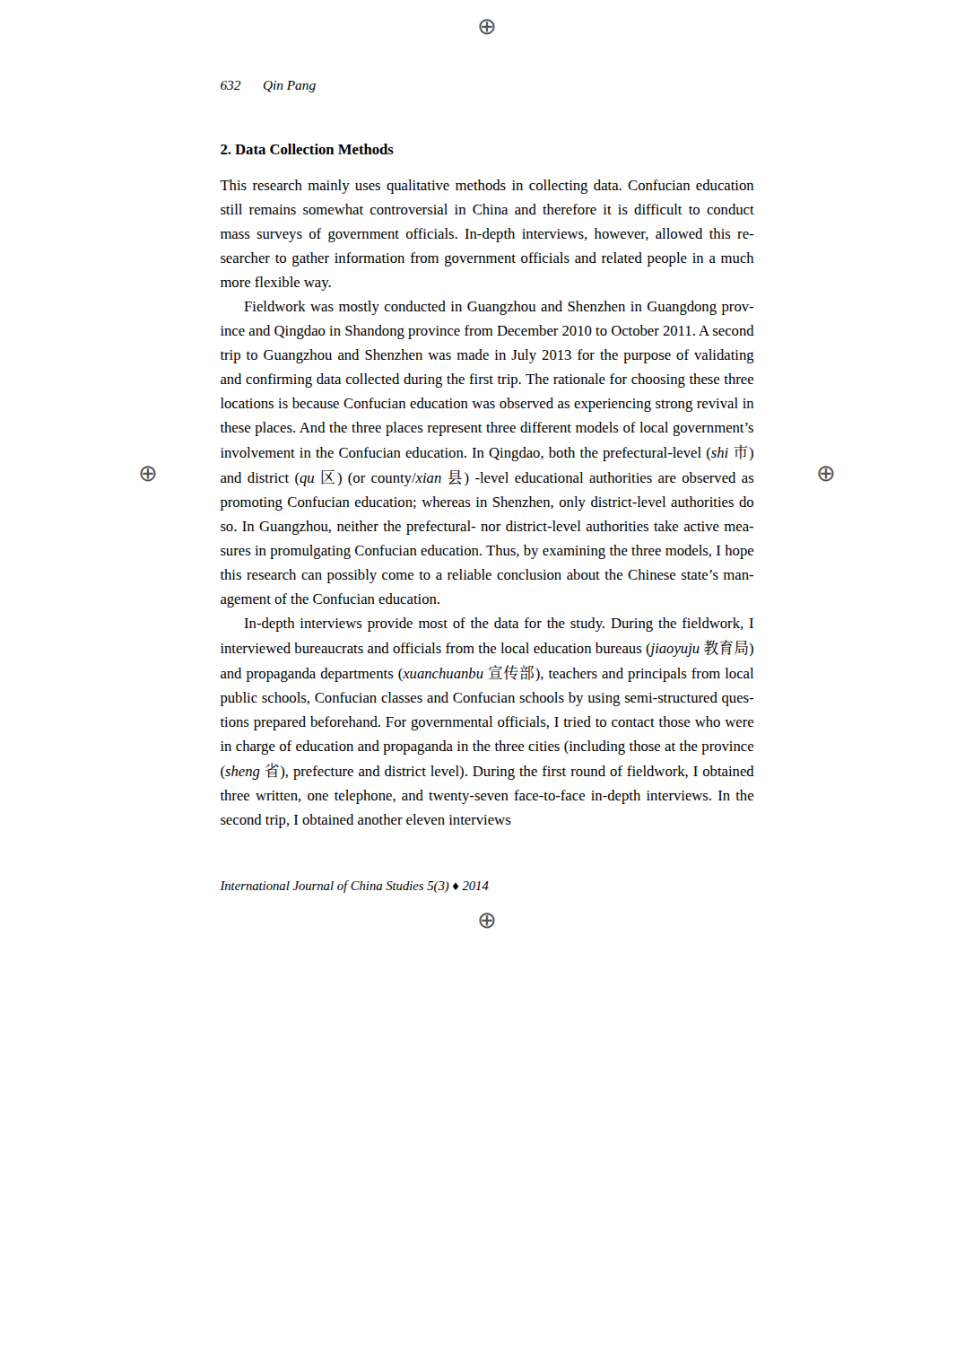⊕
⊕
⊕
⊕
632 Qin Pang
2. Data Collection Methods
This research mainly uses qualitative methods in collecting data. Confucian education still remains somewhat controversial in China and therefore it is difficult to conduct mass surveys of government officials. In-depth interviews, however, allowed this researcher to gather information from government officials and related people in a much more flexible way.
Fieldwork was mostly conducted in Guangzhou and Shenzhen in Guangdong province and Qingdao in Shandong province from December 2010 to October 2011. A second trip to Guangzhou and Shenzhen was made in July 2013 for the purpose of validating and confirming data collected during the first trip. The rationale for choosing these three locations is because Confucian education was observed as experiencing strong revival in these places. And the three places represent three different models of local government’s involvement in the Confucian education. In Qingdao, both the prefectural-level (shi 市) and district (qu 区) (or county/xian 县) -level educational authorities are observed as promoting Confucian education; whereas in Shenzhen, only district-level authorities do so. In Guangzhou, neither the prefectural- nor district-level authorities take active measures in promulgating Confucian education. Thus, by examining the three models, I hope this research can possibly come to a reliable conclusion about the Chinese state’s management of the Confucian education.
In-depth interviews provide most of the data for the study. During the fieldwork, I interviewed bureaucrats and officials from the local education bureaus (jiaoyuju 教育局) and propaganda departments (xuanchuanbu 宣传部), teachers and principals from local public schools, Confucian classes and Confucian schools by using semi-structured questions prepared beforehand. For governmental officials, I tried to contact those who were in charge of education and propaganda in the three cities (including those at the province (sheng 省), prefecture and district level). During the first round of fieldwork, I obtained three written, one telephone, and twenty-seven face-to-face in-depth interviews. In the second trip, I obtained another eleven interviews
International Journal of China Studies 5(3) ♦ 2014